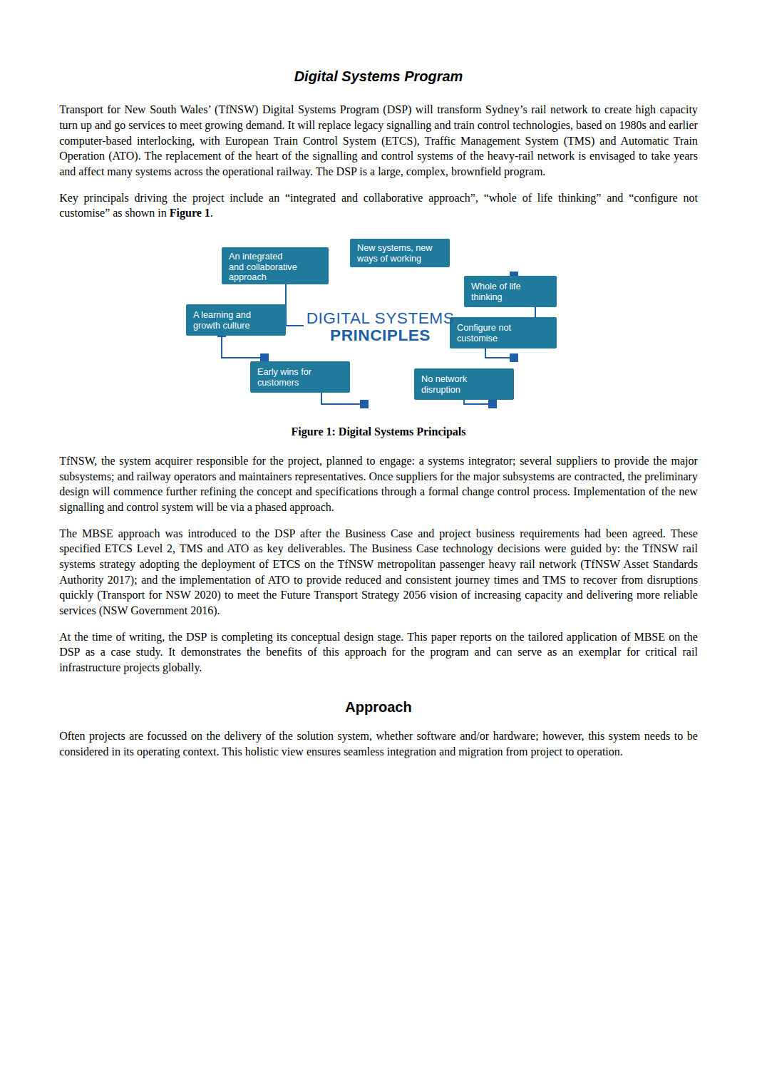Digital Systems Program
Transport for New South Wales’ (TfNSW) Digital Systems Program (DSP) will transform Sydney’s rail network to create high capacity turn up and go services to meet growing demand. It will replace legacy signalling and train control technologies, based on 1980s and earlier computer-based interlocking, with European Train Control System (ETCS), Traffic Management System (TMS) and Automatic Train Operation (ATO). The replacement of the heart of the signalling and control systems of the heavy-rail network is envisaged to take years and affect many systems across the operational railway. The DSP is a large, complex, brownfield program.
Key principals driving the project include an “integrated and collaborative approach”, “whole of life thinking” and “configure not customise” as shown in Figure 1.
An integrated
and collaborative
approach
New systems, new
ways of working
Whole of life
thinking
A learning and
growth culture
Configure not
customise
Early wins for
customers
No network
disruption
DIGITAL SYSTEMS PRINCIPLES
Figure 1: Digital Systems Principals
TfNSW, the system acquirer responsible for the project, planned to engage: a systems integrator; several suppliers to provide the major subsystems; and railway operators and maintainers representatives. Once suppliers for the major subsystems are contracted, the preliminary design will commence further refining the concept and specifications through a formal change control process. Implementation of the new signalling and control system will be via a phased approach.
The MBSE approach was introduced to the DSP after the Business Case and project business requirements had been agreed. These specified ETCS Level 2, TMS and ATO as key deliverables. The Business Case technology decisions were guided by: the TfNSW rail systems strategy adopting the deployment of ETCS on the TfNSW metropolitan passenger heavy rail network (TfNSW Asset Standards Authority 2017); and the implementation of ATO to provide reduced and consistent journey times and TMS to recover from disruptions quickly (Transport for NSW 2020) to meet the Future Transport Strategy 2056 vision of increasing capacity and delivering more reliable services (NSW Government 2016).
At the time of writing, the DSP is completing its conceptual design stage. This paper reports on the tailored application of MBSE on the DSP as a case study. It demonstrates the benefits of this approach for the program and can serve as an exemplar for critical rail infrastructure projects globally.
Approach
Often projects are focussed on the delivery of the solution system, whether software and/or hardware; however, this system needs to be considered in its operating context. This holistic view ensures seamless integration and migration from project to operation.